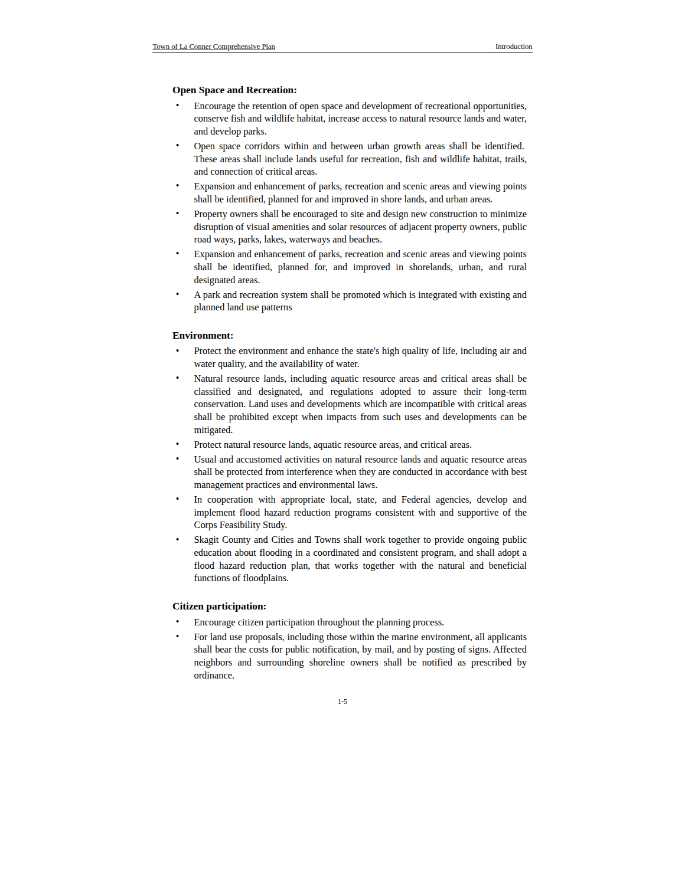Town of La Conner Comprehensive Plan Introduction
Open Space and Recreation:
Encourage the retention of open space and development of recreational opportunities, conserve fish and wildlife habitat, increase access to natural resource lands and water, and develop parks.
Open space corridors within and between urban growth areas shall be identified. These areas shall include lands useful for recreation, fish and wildlife habitat, trails, and connection of critical areas.
Expansion and enhancement of parks, recreation and scenic areas and viewing points shall be identified, planned for and improved in shore lands, and urban areas.
Property owners shall be encouraged to site and design new construction to minimize disruption of visual amenities and solar resources of adjacent property owners, public road ways, parks, lakes, waterways and beaches.
Expansion and enhancement of parks, recreation and scenic areas and viewing points shall be identified, planned for, and improved in shorelands, urban, and rural designated areas.
A park and recreation system shall be promoted which is integrated with existing and planned land use patterns
Environment:
Protect the environment and enhance the state's high quality of life, including air and water quality, and the availability of water.
Natural resource lands, including aquatic resource areas and critical areas shall be classified and designated, and regulations adopted to assure their long-term conservation. Land uses and developments which are incompatible with critical areas shall be prohibited except when impacts from such uses and developments can be mitigated.
Protect natural resource lands, aquatic resource areas, and critical areas.
Usual and accustomed activities on natural resource lands and aquatic resource areas shall be protected from interference when they are conducted in accordance with best management practices and environmental laws.
In cooperation with appropriate local, state, and Federal agencies, develop and implement flood hazard reduction programs consistent with and supportive of the Corps Feasibility Study.
Skagit County and Cities and Towns shall work together to provide ongoing public education about flooding in a coordinated and consistent program, and shall adopt a flood hazard reduction plan, that works together with the natural and beneficial functions of floodplains.
Citizen participation:
Encourage citizen participation throughout the planning process.
For land use proposals, including those within the marine environment, all applicants shall bear the costs for public notification, by mail, and by posting of signs. Affected neighbors and surrounding shoreline owners shall be notified as prescribed by ordinance.
1-5